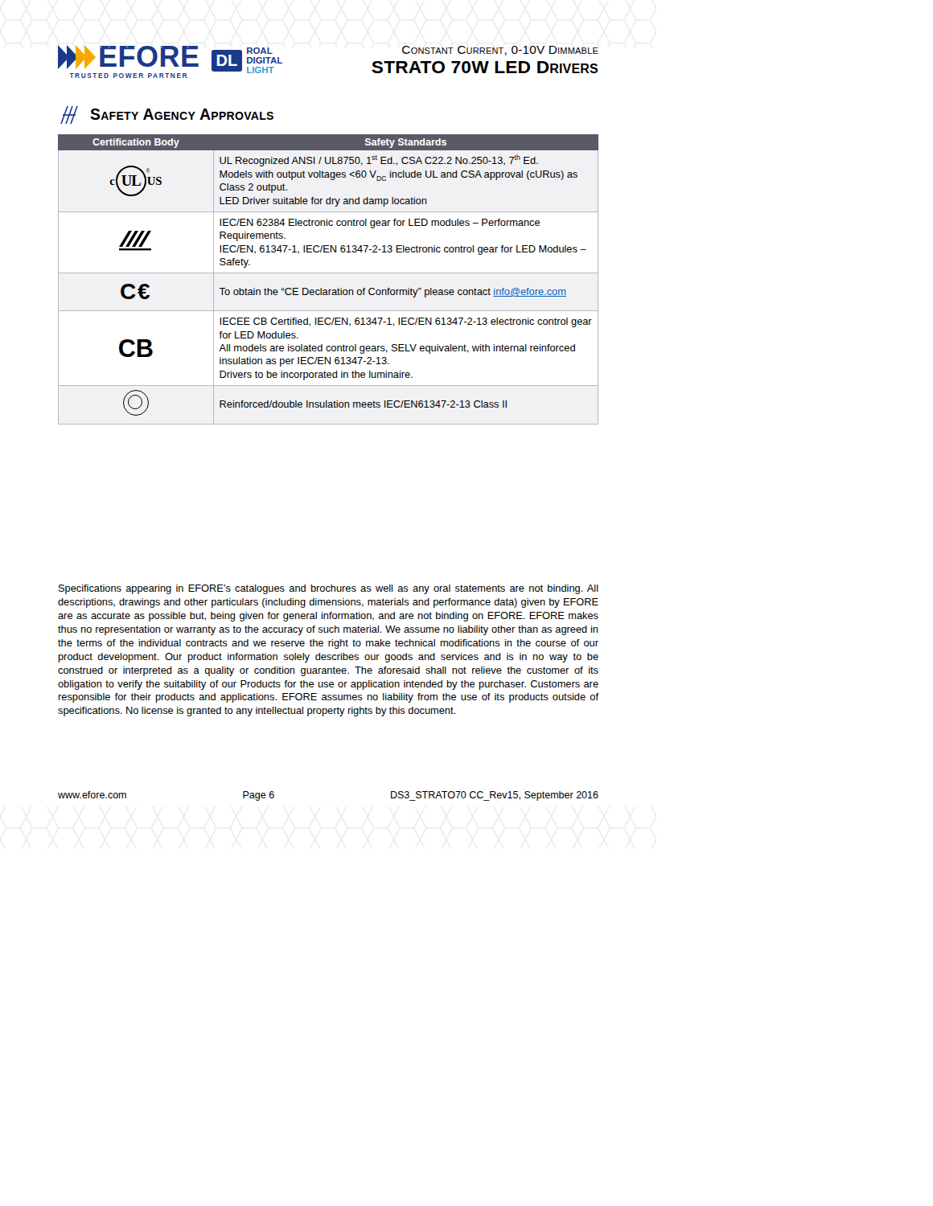EFORE
TRUSTED POWER PARTNER
DL ROAL
DIGITAL
LIGHT
Constant Current, 0-10V Dimmable
STRATO 70W LED Drivers
Safety Agency Approvals
| Certification Body | Safety Standards |
| --- | --- |
| c UL ® US | UL Recognized ANSI / UL8750, 1 st Ed., CSA C22.2 No.250-13, 7 th Ed. Models with output voltages <60 V DC include UL and CSA approval (cURus) as Class 2 output. LED Driver suitable for dry and damp location |
| | IEC/EN 62384 Electronic control gear for LED modules – Performance Requirements. IEC/EN, 61347-1, IEC/EN 61347-2-13 Electronic control gear for LED Modules – Safety. |
| C€ | To obtain the “CE Declaration of Conformity” please contact info@efore.com |
| CB | IECEE CB Certified, IEC/EN, 61347-1, IEC/EN 61347-2-13 electronic control gear for LED Modules. All models are isolated control gears, SELV equivalent, with internal reinforced insulation as per IEC/EN 61347-2-13. Drivers to be incorporated in the luminaire. |
| | Reinforced/double Insulation meets IEC/EN61347-2-13 Class II |
Specifications appearing in EFORE’s catalogues and brochures as well as any oral statements are not binding. All descriptions, drawings and other particulars (including dimensions, materials and performance data) given by EFORE are as accurate as possible but, being given for general information, and are not binding on EFORE. EFORE makes thus no representation or warranty as to the accuracy of such material. We assume no liability other than as agreed in the terms of the individual contracts and we reserve the right to make technical modifications in the course of our product development. Our product information solely describes our goods and services and is in no way to be construed or interpreted as a quality or condition guarantee. The aforesaid shall not relieve the customer of its obligation to verify the suitability of our Products for the use or application intended by the purchaser. Customers are responsible for their products and applications. EFORE assumes no liability from the use of its products outside of specifications. No license is granted to any intellectual property rights by this document.
www.efore.com
Page 6
DS3_STRATO70 CC_Rev15, September 2016